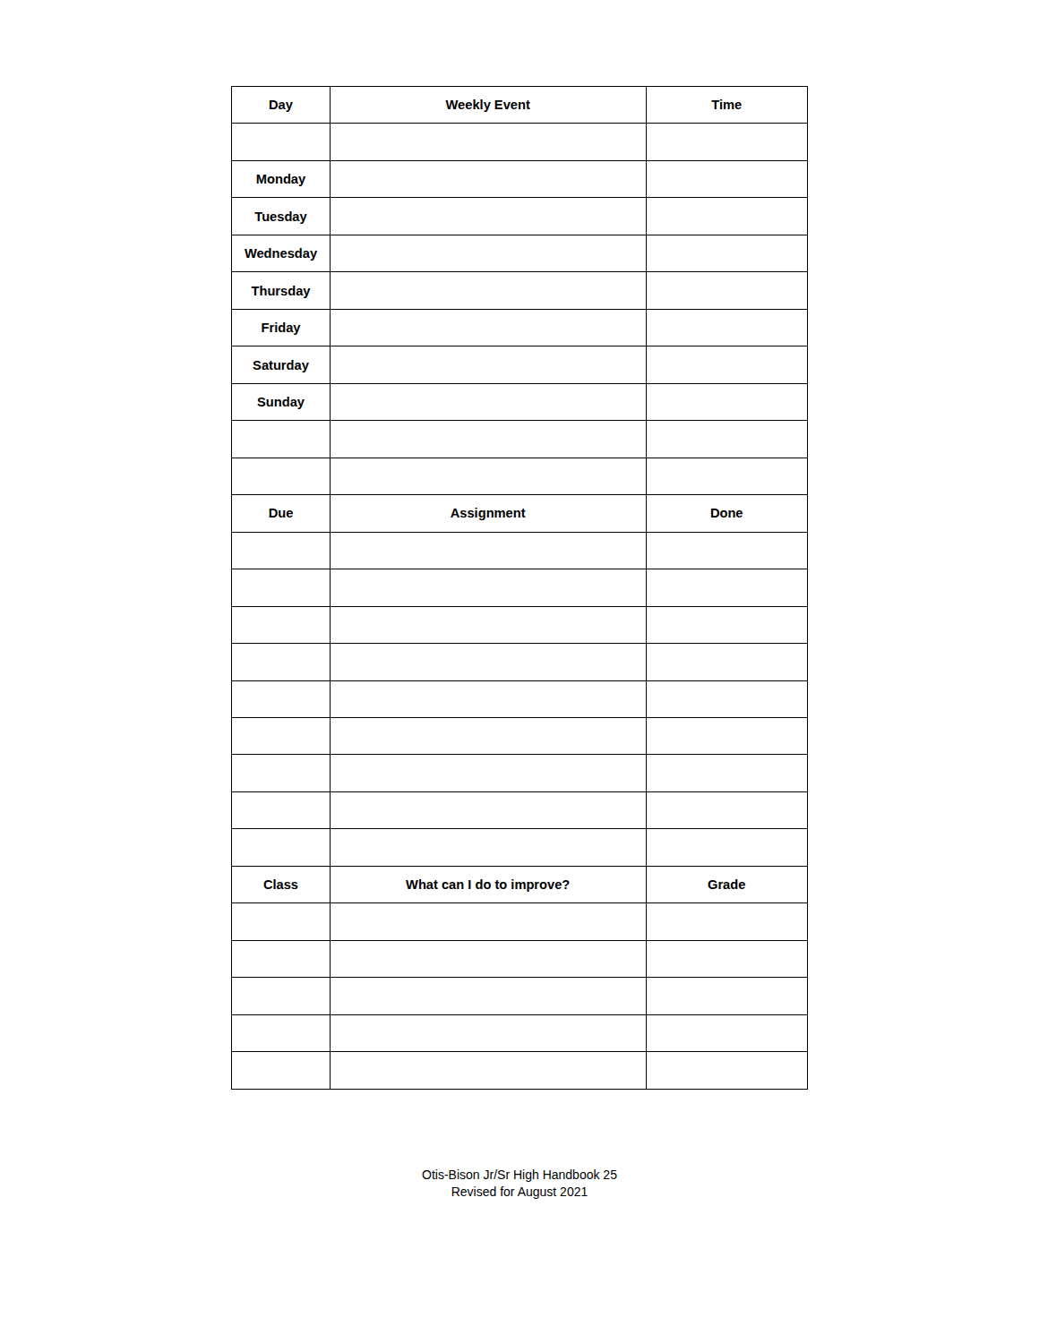| Day | Weekly Event | Time |
| --- | --- | --- |
| Monday | | |
| Tuesday | | |
| Wednesday | | |
| Thursday | | |
| Friday | | |
| Saturday | | |
| Sunday | | |
| Due | Assignment | Done |
| Class | What can I do to improve? | Grade |
Otis-Bison Jr/Sr High Handbook 25
Revised for August 2021